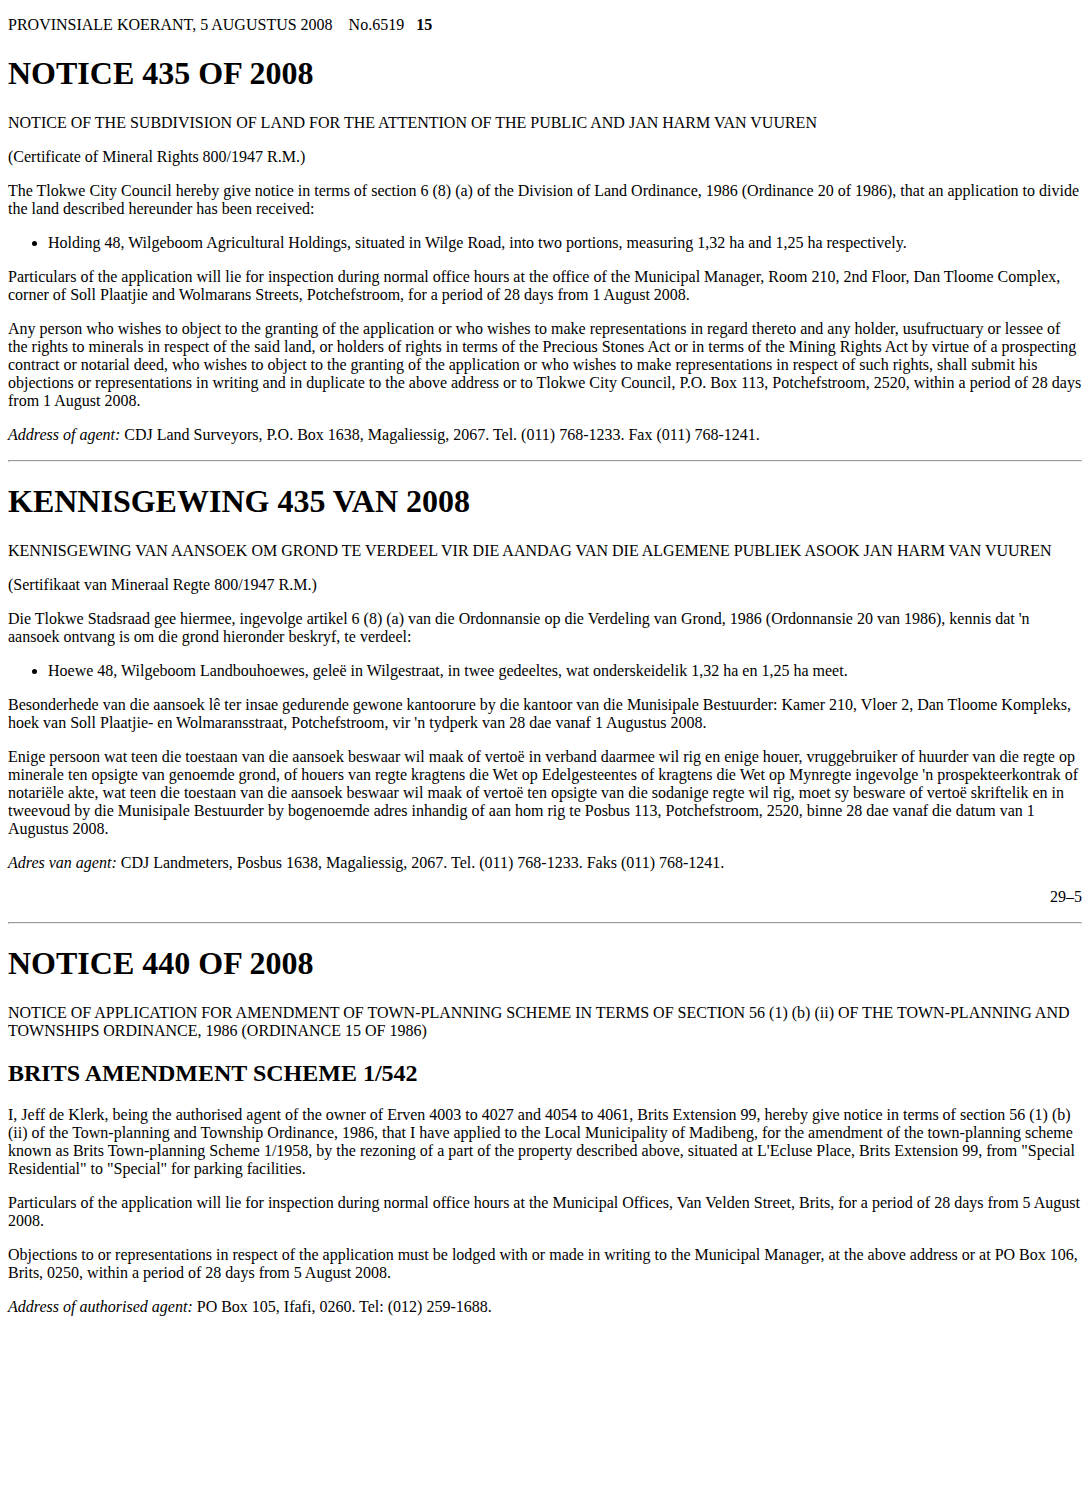PROVINSIALE KOERANT, 5 AUGUSTUS 2008 No.6519 15
NOTICE 435 OF 2008
NOTICE OF THE SUBDIVISION OF LAND FOR THE ATTENTION OF THE PUBLIC AND JAN HARM VAN VUUREN
(Certificate of Mineral Rights 800/1947 R.M.)
The Tlokwe City Council hereby give notice in terms of section 6 (8) (a) of the Division of Land Ordinance, 1986 (Ordinance 20 of 1986), that an application to divide the land described hereunder has been received:
Holding 48, Wilgeboom Agricultural Holdings, situated in Wilge Road, into two portions, measuring 1,32 ha and 1,25 ha respectively.
Particulars of the application will lie for inspection during normal office hours at the office of the Municipal Manager, Room 210, 2nd Floor, Dan Tloome Complex, corner of Soll Plaatjie and Wolmarans Streets, Potchefstroom, for a period of 28 days from 1 August 2008.
Any person who wishes to object to the granting of the application or who wishes to make representations in regard thereto and any holder, usufructuary or lessee of the rights to minerals in respect of the said land, or holders of rights in terms of the Precious Stones Act or in terms of the Mining Rights Act by virtue of a prospecting contract or notarial deed, who wishes to object to the granting of the application or who wishes to make representations in respect of such rights, shall submit his objections or representations in writing and in duplicate to the above address or to Tlokwe City Council, P.O. Box 113, Potchefstroom, 2520, within a period of 28 days from 1 August 2008.
Address of agent: CDJ Land Surveyors, P.O. Box 1638, Magaliessig, 2067. Tel. (011) 768-1233. Fax (011) 768-1241.
KENNISGEWING 435 VAN 2008
KENNISGEWING VAN AANSOEK OM GROND TE VERDEEL VIR DIE AANDAG VAN DIE ALGEMENE PUBLIEK ASOOK JAN HARM VAN VUUREN
(Sertifikaat van Mineraal Regte 800/1947 R.M.)
Die Tlokwe Stadsraad gee hiermee, ingevolge artikel 6 (8) (a) van die Ordonnansie op die Verdeling van Grond, 1986 (Ordonnansie 20 van 1986), kennis dat 'n aansoek ontvang is om die grond hieronder beskryf, te verdeel:
Hoewe 48, Wilgeboom Landbouhoewes, geleë in Wilgestraat, in twee gedeeltes, wat onderskeidelik 1,32 ha en 1,25 ha meet.
Besonderhede van die aansoek lê ter insae gedurende gewone kantoorure by die kantoor van die Munisipale Bestuurder: Kamer 210, Vloer 2, Dan Tloome Kompleks, hoek van Soll Plaatjie- en Wolmaransstraat, Potchefstroom, vir 'n tydperk van 28 dae vanaf 1 Augustus 2008.
Enige persoon wat teen die toestaan van die aansoek beswaar wil maak of vertoë in verband daarmee wil rig en enige houer, vruggebruiker of huurder van die regte op minerale ten opsigte van genoemde grond, of houers van regte kragtens die Wet op Edelgesteentes of kragtens die Wet op Mynregte ingevolge 'n prospekteerkontrak of notariële akte, wat teen die toestaan van die aansoek beswaar wil maak of vertoë ten opsigte van die sodanige regte wil rig, moet sy besware of vertoë skriftelik en in tweevoud by die Munisipale Bestuurder by bogenoemde adres inhandig of aan hom rig te Posbus 113, Potchefstroom, 2520, binne 28 dae vanaf die datum van 1 Augustus 2008.
Adres van agent: CDJ Landmeters, Posbus 1638, Magaliessig, 2067. Tel. (011) 768-1233. Faks (011) 768-1241.
29–5
NOTICE 440 OF 2008
NOTICE OF APPLICATION FOR AMENDMENT OF TOWN-PLANNING SCHEME IN TERMS OF SECTION 56 (1) (b) (ii) OF THE TOWN-PLANNING AND TOWNSHIPS ORDINANCE, 1986 (ORDINANCE 15 OF 1986)
BRITS AMENDMENT SCHEME 1/542
I, Jeff de Klerk, being the authorised agent of the owner of Erven 4003 to 4027 and 4054 to 4061, Brits Extension 99, hereby give notice in terms of section 56 (1) (b) (ii) of the Town-planning and Township Ordinance, 1986, that I have applied to the Local Municipality of Madibeng, for the amendment of the town-planning scheme known as Brits Town-planning Scheme 1/1958, by the rezoning of a part of the property described above, situated at L'Ecluse Place, Brits Extension 99, from "Special Residential" to "Special" for parking facilities.
Particulars of the application will lie for inspection during normal office hours at the Municipal Offices, Van Velden Street, Brits, for a period of 28 days from 5 August 2008.
Objections to or representations in respect of the application must be lodged with or made in writing to the Municipal Manager, at the above address or at PO Box 106, Brits, 0250, within a period of 28 days from 5 August 2008.
Address of authorised agent: PO Box 105, Ifafi, 0260. Tel: (012) 259-1688.